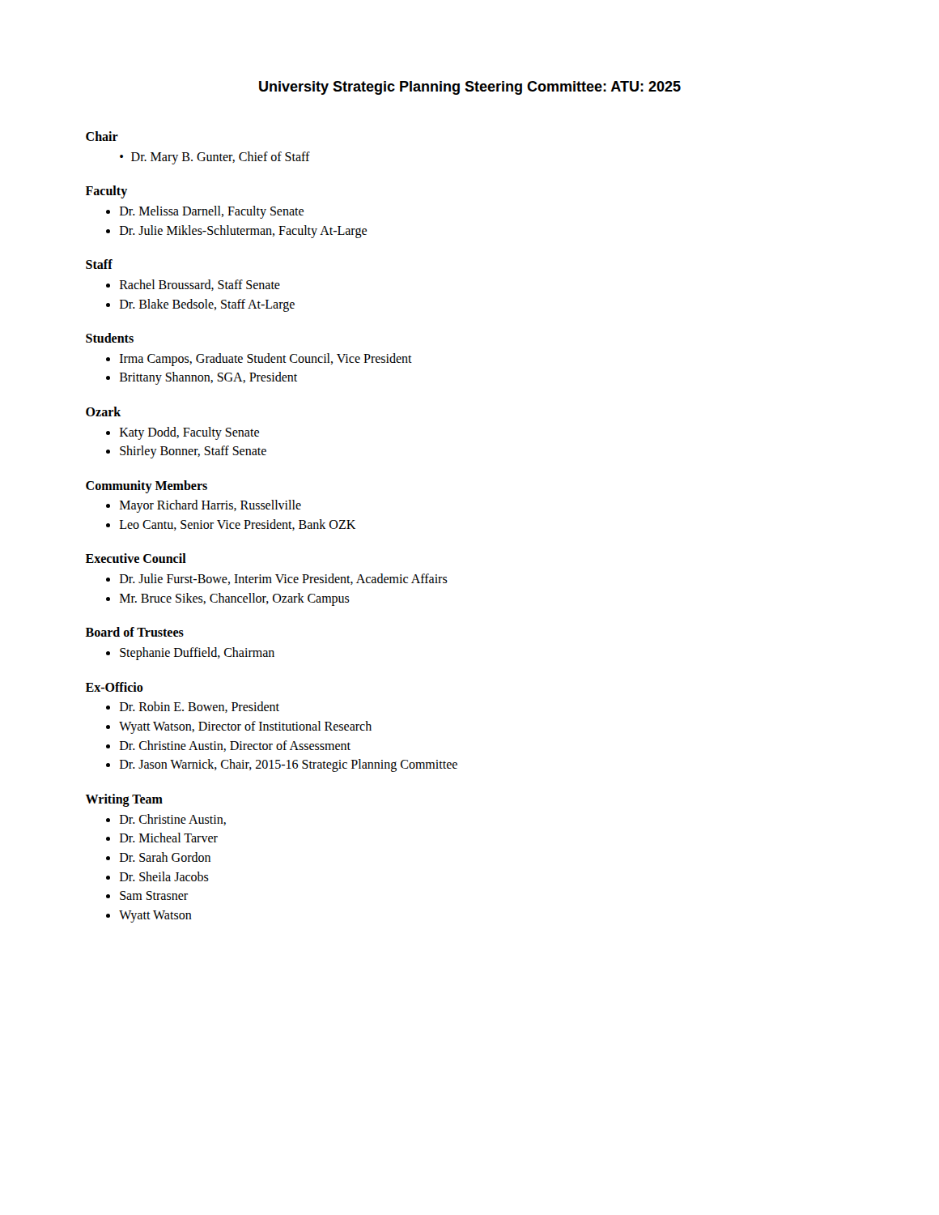University Strategic Planning Steering Committee: ATU: 2025
Chair
Dr. Mary B. Gunter, Chief of Staff
Faculty
Dr. Melissa Darnell, Faculty Senate
Dr. Julie Mikles-Schluterman, Faculty At-Large
Staff
Rachel Broussard, Staff Senate
Dr. Blake Bedsole, Staff At-Large
Students
Irma Campos, Graduate Student Council, Vice President
Brittany Shannon, SGA, President
Ozark
Katy Dodd, Faculty Senate
Shirley Bonner, Staff Senate
Community Members
Mayor Richard Harris, Russellville
Leo Cantu, Senior Vice President, Bank OZK
Executive Council
Dr. Julie Furst-Bowe, Interim Vice President, Academic Affairs
Mr. Bruce Sikes, Chancellor, Ozark Campus
Board of Trustees
Stephanie Duffield, Chairman
Ex-Officio
Dr. Robin E. Bowen, President
Wyatt Watson, Director of Institutional Research
Dr. Christine Austin, Director of Assessment
Dr. Jason Warnick, Chair, 2015-16 Strategic Planning Committee
Writing Team
Dr. Christine Austin,
Dr. Micheal Tarver
Dr. Sarah Gordon
Dr. Sheila Jacobs
Sam Strasner
Wyatt Watson